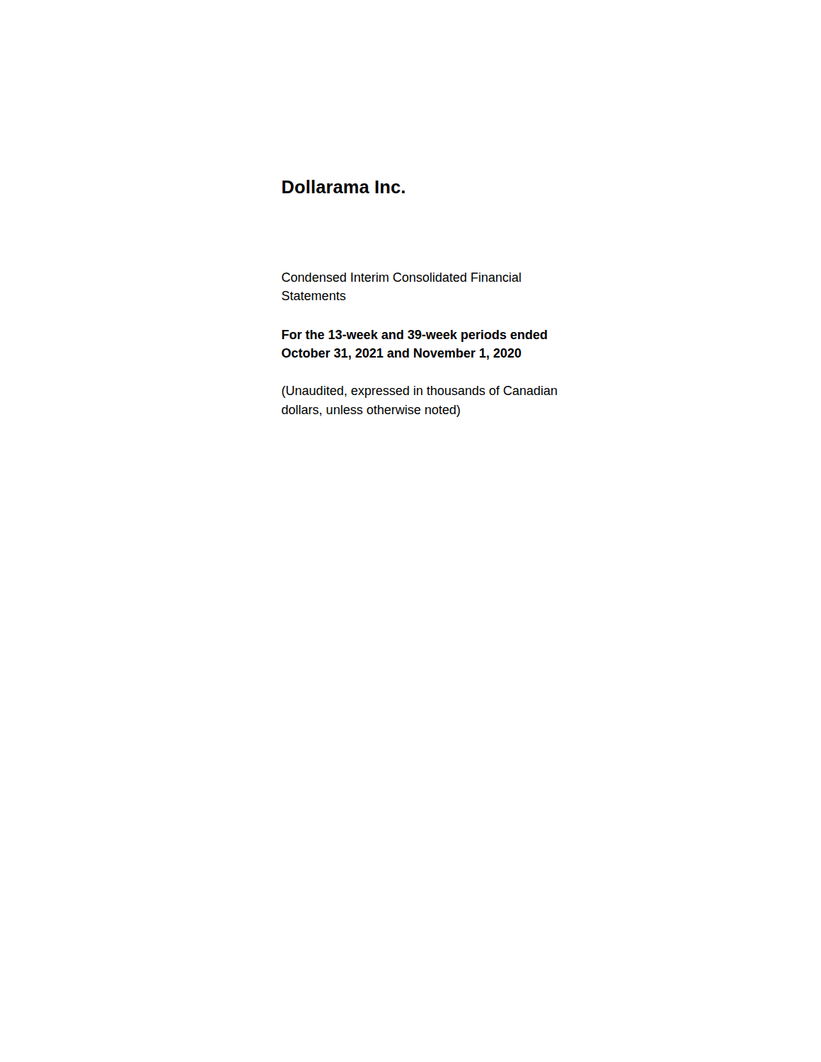Dollarama Inc.
Condensed Interim Consolidated Financial Statements
For the 13-week and 39-week periods ended October 31, 2021 and November 1, 2020
(Unaudited, expressed in thousands of Canadian dollars, unless otherwise noted)